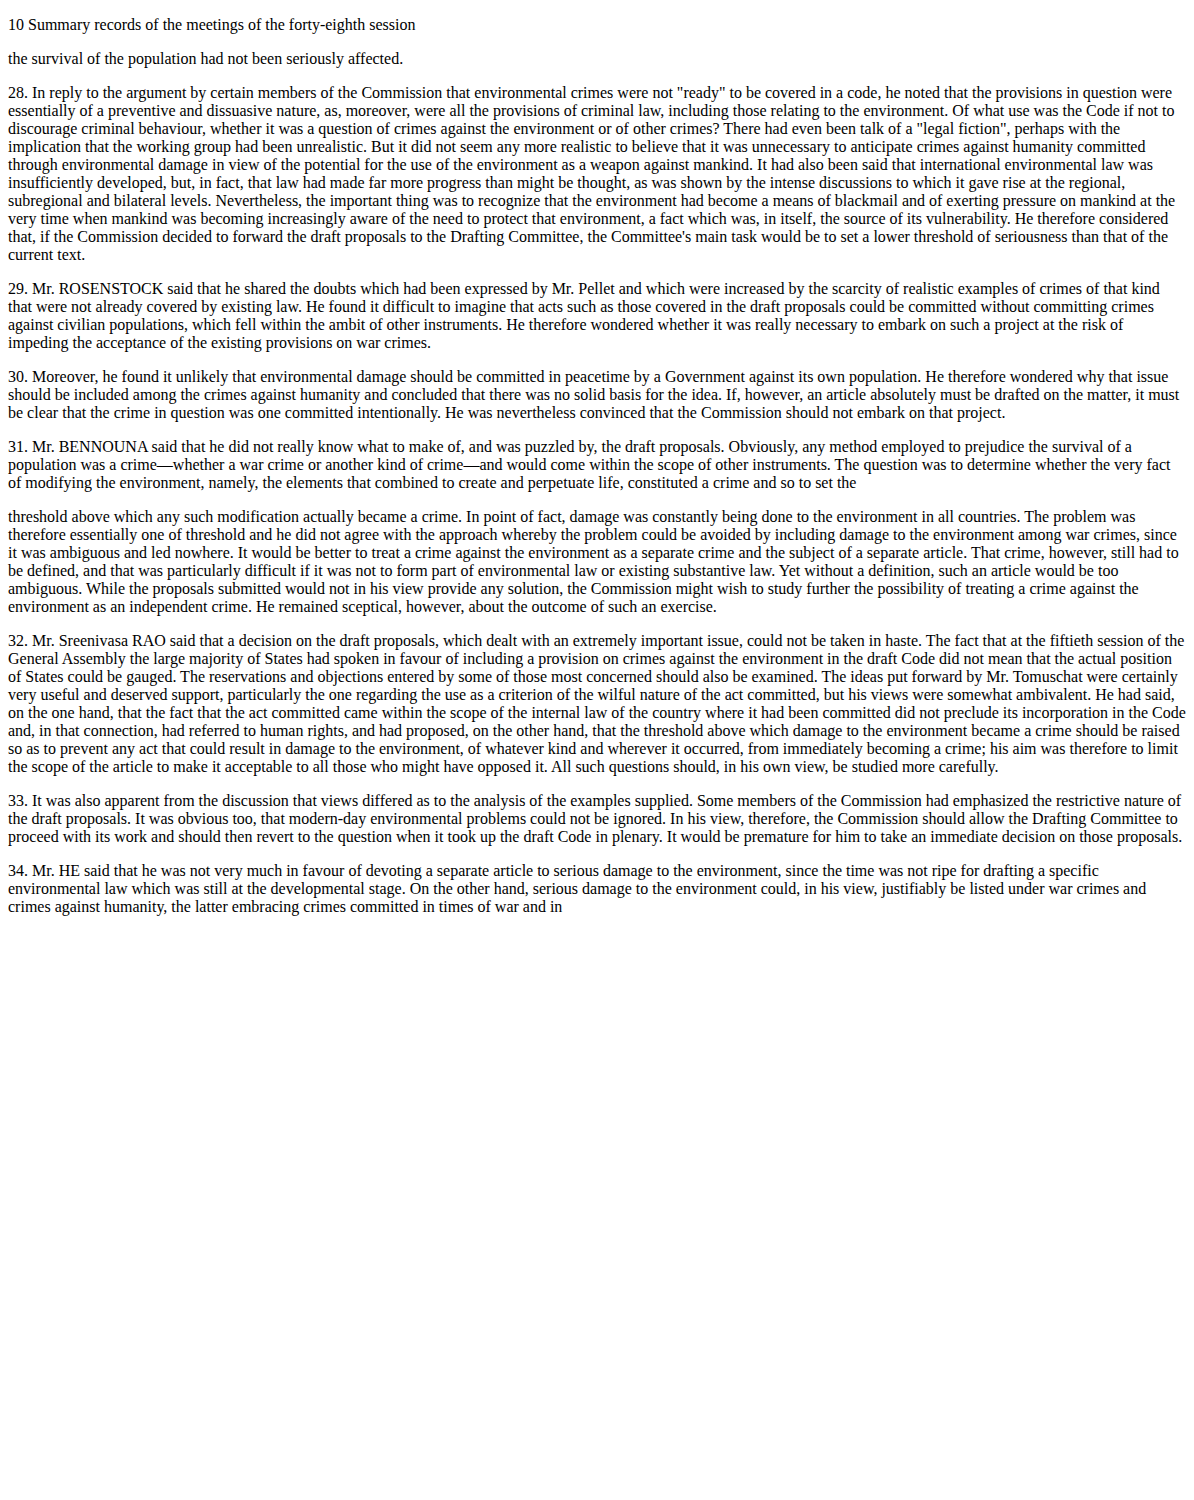10 Summary records of the meetings of the forty-eighth session
the survival of the population had not been seriously affected.
28. In reply to the argument by certain members of the Commission that environmental crimes were not "ready" to be covered in a code, he noted that the provisions in question were essentially of a preventive and dissuasive nature, as, moreover, were all the provisions of criminal law, including those relating to the environment. Of what use was the Code if not to discourage criminal behaviour, whether it was a question of crimes against the environment or of other crimes? There had even been talk of a "legal fiction", perhaps with the implication that the working group had been unrealistic. But it did not seem any more realistic to believe that it was unnecessary to anticipate crimes against humanity committed through environmental damage in view of the potential for the use of the environment as a weapon against mankind. It had also been said that international environmental law was insufficiently developed, but, in fact, that law had made far more progress than might be thought, as was shown by the intense discussions to which it gave rise at the regional, subregional and bilateral levels. Nevertheless, the important thing was to recognize that the environment had become a means of blackmail and of exerting pressure on mankind at the very time when mankind was becoming increasingly aware of the need to protect that environment, a fact which was, in itself, the source of its vulnerability. He therefore considered that, if the Commission decided to forward the draft proposals to the Drafting Committee, the Committee's main task would be to set a lower threshold of seriousness than that of the current text.
29. Mr. ROSENSTOCK said that he shared the doubts which had been expressed by Mr. Pellet and which were increased by the scarcity of realistic examples of crimes of that kind that were not already covered by existing law. He found it difficult to imagine that acts such as those covered in the draft proposals could be committed without committing crimes against civilian populations, which fell within the ambit of other instruments. He therefore wondered whether it was really necessary to embark on such a project at the risk of impeding the acceptance of the existing provisions on war crimes.
30. Moreover, he found it unlikely that environmental damage should be committed in peacetime by a Government against its own population. He therefore wondered why that issue should be included among the crimes against humanity and concluded that there was no solid basis for the idea. If, however, an article absolutely must be drafted on the matter, it must be clear that the crime in question was one committed intentionally. He was nevertheless convinced that the Commission should not embark on that project.
31. Mr. BENNOUNA said that he did not really know what to make of, and was puzzled by, the draft proposals. Obviously, any method employed to prejudice the survival of a population was a crime—whether a war crime or another kind of crime—and would come within the scope of other instruments. The question was to determine whether the very fact of modifying the environment, namely, the elements that combined to create and perpetuate life, constituted a crime and so to set the
threshold above which any such modification actually became a crime. In point of fact, damage was constantly being done to the environment in all countries. The problem was therefore essentially one of threshold and he did not agree with the approach whereby the problem could be avoided by including damage to the environment among war crimes, since it was ambiguous and led nowhere. It would be better to treat a crime against the environment as a separate crime and the subject of a separate article. That crime, however, still had to be defined, and that was particularly difficult if it was not to form part of environmental law or existing substantive law. Yet without a definition, such an article would be too ambiguous. While the proposals submitted would not in his view provide any solution, the Commission might wish to study further the possibility of treating a crime against the environment as an independent crime. He remained sceptical, however, about the outcome of such an exercise.
32. Mr. Sreenivasa RAO said that a decision on the draft proposals, which dealt with an extremely important issue, could not be taken in haste. The fact that at the fiftieth session of the General Assembly the large majority of States had spoken in favour of including a provision on crimes against the environment in the draft Code did not mean that the actual position of States could be gauged. The reservations and objections entered by some of those most concerned should also be examined. The ideas put forward by Mr. Tomuschat were certainly very useful and deserved support, particularly the one regarding the use as a criterion of the wilful nature of the act committed, but his views were somewhat ambivalent. He had said, on the one hand, that the fact that the act committed came within the scope of the internal law of the country where it had been committed did not preclude its incorporation in the Code and, in that connection, had referred to human rights, and had proposed, on the other hand, that the threshold above which damage to the environment became a crime should be raised so as to prevent any act that could result in damage to the environment, of whatever kind and wherever it occurred, from immediately becoming a crime; his aim was therefore to limit the scope of the article to make it acceptable to all those who might have opposed it. All such questions should, in his own view, be studied more carefully.
33. It was also apparent from the discussion that views differed as to the analysis of the examples supplied. Some members of the Commission had emphasized the restrictive nature of the draft proposals. It was obvious too, that modern-day environmental problems could not be ignored. In his view, therefore, the Commission should allow the Drafting Committee to proceed with its work and should then revert to the question when it took up the draft Code in plenary. It would be premature for him to take an immediate decision on those proposals.
34. Mr. HE said that he was not very much in favour of devoting a separate article to serious damage to the environment, since the time was not ripe for drafting a specific environmental law which was still at the developmental stage. On the other hand, serious damage to the environment could, in his view, justifiably be listed under war crimes and crimes against humanity, the latter embracing crimes committed in times of war and in